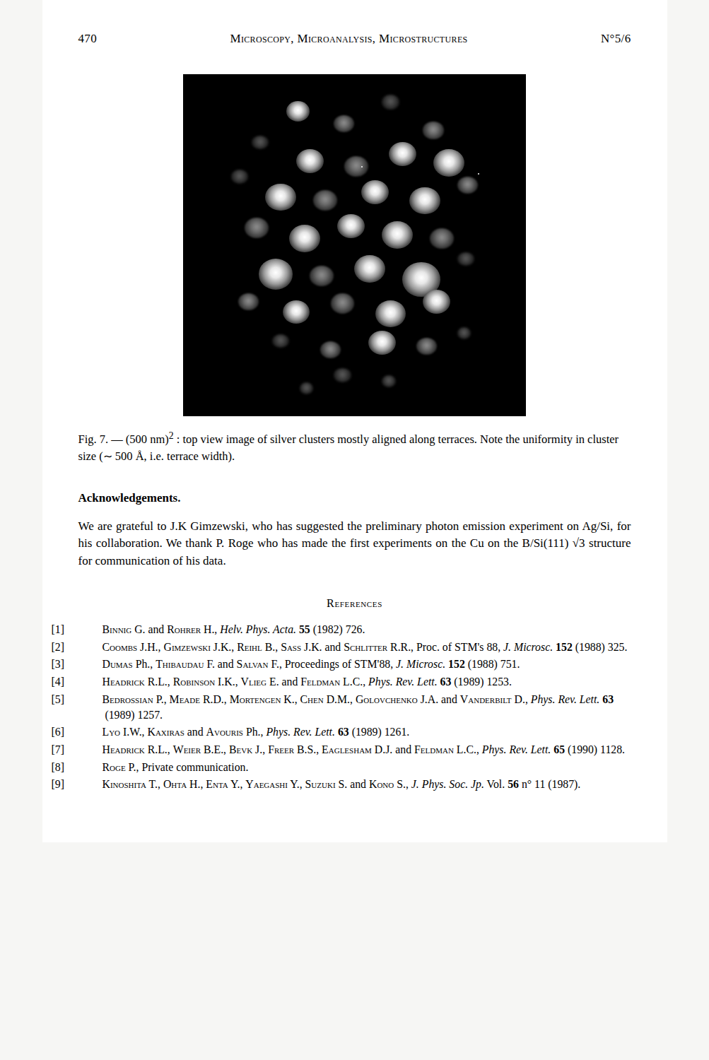470 Microscopy, Microanalysis, Microstructures N°5/6
Fig. 7. — (500 nm)2 : top view image of silver clusters mostly aligned along terraces. Note the uniformity in cluster size (∼ 500 Å, i.e. terrace width).
Acknowledgements.
We are grateful to J.K Gimzewski, who has suggested the preliminary photon emission experiment on Ag/Si, for his collaboration. We thank P. Roge who has made the first experiments on the Cu on the B/Si(111) √3 structure for communication of his data.
References
[1] Binnig G. and Rohrer H., Helv. Phys. Acta. 55 (1982) 726.
[2] Coombs J.H., Gimzewski J.K., Reihl B., Sass J.K. and Schlitter R.R., Proc. of STM's 88, J. Microsc. 152 (1988) 325.
[3] Dumas Ph., Thibaudau F. and Salvan F., Proceedings of STM'88, J. Microsc. 152 (1988) 751.
[4] Headrick R.L., Robinson I.K., Vlieg E. and Feldman L.C., Phys. Rev. Lett. 63 (1989) 1253.
[5] Bedrossian P., Meade R.D., Mortengen K., Chen D.M., Golovchenko J.A. and Vanderbilt D., Phys. Rev. Lett. 63 (1989) 1257.
[6] Lyo I.W., Kaxiras and Avouris Ph., Phys. Rev. Lett. 63 (1989) 1261.
[7] Headrick R.L., Weier B.E., Bevk J., Freer B.S., Eaglesham D.J. and Feldman L.C., Phys. Rev. Lett. 65 (1990) 1128.
[8] Roge P., Private communication.
[9] Kinoshita T., Ohta H., Enta Y., Yaegashi Y., Suzuki S. and Kono S., J. Phys. Soc. Jp. Vol. 56 n° 11 (1987).